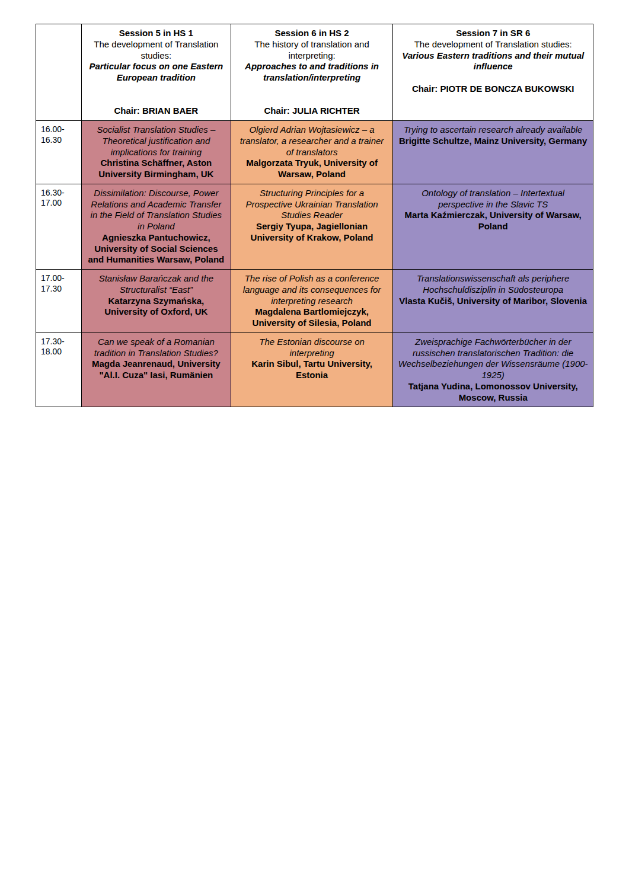| | Session 5 in HS 1 The development of Translation studies: Particular focus on one Eastern European tradition Chair: BRIAN BAER | Session 6 in HS 2 The history of translation and interpreting: Approaches to and traditions in translation/interpreting Chair: JULIA RICHTER | Session 7 in SR 6 The development of Translation studies: Various Eastern traditions and their mutual influence Chair: PIOTR DE BONCZA BUKOWSKI |
| 16.00-16.30 | Socialist Translation Studies – Theoretical justification and implications for training Christina Schäffner, Aston University Birmingham, UK | Olgierd Adrian Wojtasiewicz – a translator, a researcher and a trainer of translators Malgorzata Tryuk, University of Warsaw, Poland | Trying to ascertain research already available Brigitte Schultze, Mainz University, Germany |
| 16.30-17.00 | Dissimilation: Discourse, Power Relations and Academic Transfer in the Field of Translation Studies in Poland Agnieszka Pantuchowicz, University of Social Sciences and Humanities Warsaw, Poland | Structuring Principles for a Prospective Ukrainian Translation Studies Reader Sergiy Tyupa, Jagiellonian University of Krakow, Poland | Ontology of translation – Intertextual perspective in the Slavic TS Marta Kaźmierczak, University of Warsaw, Poland |
| 17.00-17.30 | Stanisław Barańczak and the Structuralist “East” Katarzyna Szymańska, University of Oxford, UK | The rise of Polish as a conference language and its consequences for interpreting research Magdalena Bartlomiejczyk, University of Silesia, Poland | Translationswissenschaft als periphere Hochschuldisziplin in Südosteuropa Vlasta Kučiš, University of Maribor, Slovenia |
| 17.30-18.00 | Can we speak of a Romanian tradition in Translation Studies? Magda Jeanrenaud, University "Al.I. Cuza" Iasi, Rumänien | The Estonian discourse on interpreting Karin Sibul, Tartu University, Estonia | Zweisprachige Fachwörterbücher in der russischen translatorischen Tradition: die Wechselbeziehungen der Wissensräume (1900-1925) Tatjana Yudina, Lomonossov University, Moscow, Russia |